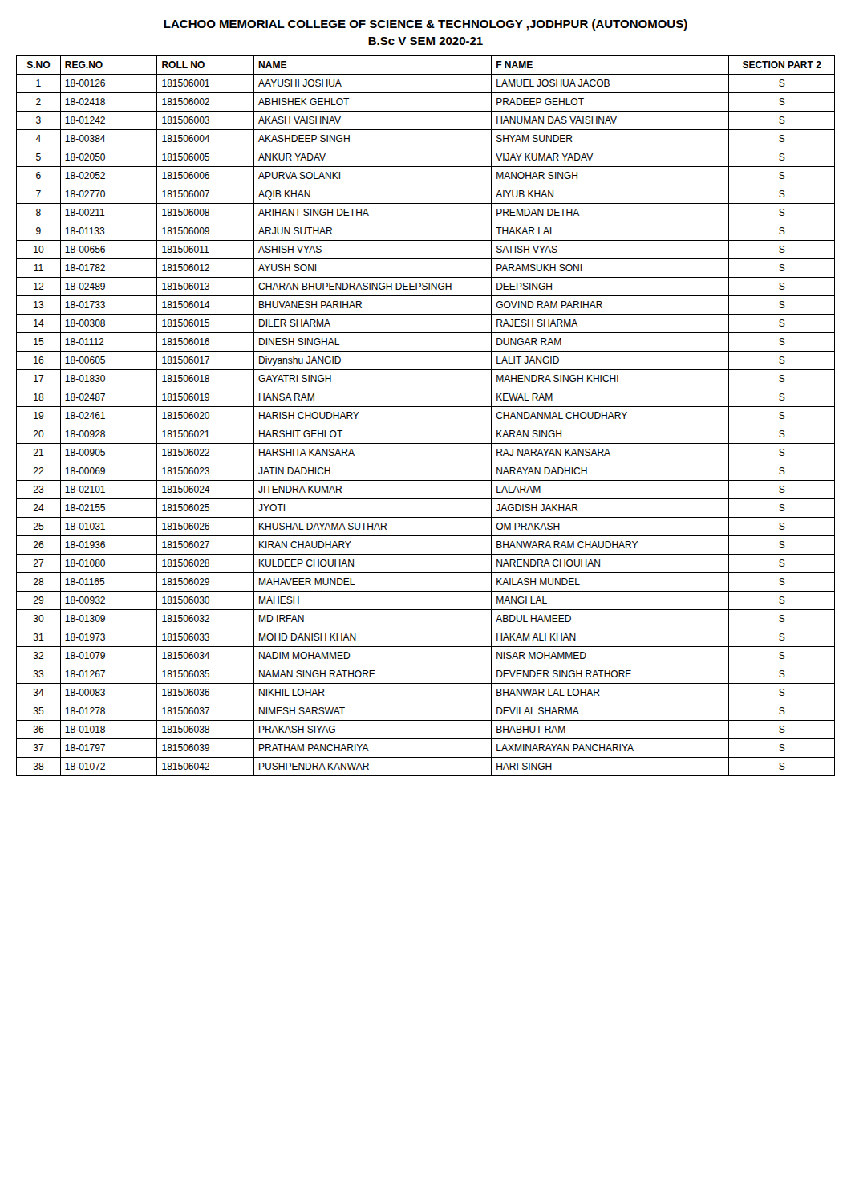LACHOO MEMORIAL COLLEGE OF SCIENCE & TECHNOLOGY ,JODHPUR (AUTONOMOUS)
B.Sc V SEM 2020-21
| S.NO | REG.NO | ROLL NO | NAME | F NAME | SECTION PART 2 |
| --- | --- | --- | --- | --- | --- |
| 1 | 18-00126 | 181506001 | AAYUSHI JOSHUA | LAMUEL JOSHUA JACOB | S |
| 2 | 18-02418 | 181506002 | ABHISHEK GEHLOT | PRADEEP GEHLOT | S |
| 3 | 18-01242 | 181506003 | AKASH VAISHNAV | HANUMAN DAS VAISHNAV | S |
| 4 | 18-00384 | 181506004 | AKASHDEEP SINGH | SHYAM SUNDER | S |
| 5 | 18-02050 | 181506005 | ANKUR YADAV | VIJAY KUMAR YADAV | S |
| 6 | 18-02052 | 181506006 | APURVA SOLANKI | MANOHAR SINGH | S |
| 7 | 18-02770 | 181506007 | AQIB KHAN | AIYUB KHAN | S |
| 8 | 18-00211 | 181506008 | ARIHANT SINGH DETHA | PREMDAN DETHA | S |
| 9 | 18-01133 | 181506009 | ARJUN SUTHAR | THAKAR LAL | S |
| 10 | 18-00656 | 181506011 | ASHISH VYAS | SATISH VYAS | S |
| 11 | 18-01782 | 181506012 | AYUSH SONI | PARAMSUKH SONI | S |
| 12 | 18-02489 | 181506013 | CHARAN BHUPENDRASINGH DEEPSINGH | DEEPSINGH | S |
| 13 | 18-01733 | 181506014 | BHUVANESH PARIHAR | GOVIND RAM PARIHAR | S |
| 14 | 18-00308 | 181506015 | DILER SHARMA | RAJESH SHARMA | S |
| 15 | 18-01112 | 181506016 | DINESH SINGHAL | DUNGAR RAM | S |
| 16 | 18-00605 | 181506017 | Divyanshu JANGID | LALIT JANGID | S |
| 17 | 18-01830 | 181506018 | GAYATRI SINGH | MAHENDRA SINGH KHICHI | S |
| 18 | 18-02487 | 181506019 | HANSA RAM | KEWAL RAM | S |
| 19 | 18-02461 | 181506020 | HARISH CHOUDHARY | CHANDANMAL CHOUDHARY | S |
| 20 | 18-00928 | 181506021 | HARSHIT GEHLOT | KARAN SINGH | S |
| 21 | 18-00905 | 181506022 | HARSHITA KANSARA | RAJ NARAYAN KANSARA | S |
| 22 | 18-00069 | 181506023 | JATIN DADHICH | NARAYAN DADHICH | S |
| 23 | 18-02101 | 181506024 | JITENDRA KUMAR | LALARAM | S |
| 24 | 18-02155 | 181506025 | JYOTI | JAGDISH JAKHAR | S |
| 25 | 18-01031 | 181506026 | KHUSHAL DAYAMA SUTHAR | OM PRAKASH | S |
| 26 | 18-01936 | 181506027 | KIRAN CHAUDHARY | BHANWARA RAM CHAUDHARY | S |
| 27 | 18-01080 | 181506028 | KULDEEP CHOUHAN | NARENDRA CHOUHAN | S |
| 28 | 18-01165 | 181506029 | MAHAVEER MUNDEL | KAILASH MUNDEL | S |
| 29 | 18-00932 | 181506030 | MAHESH | MANGI LAL | S |
| 30 | 18-01309 | 181506032 | MD IRFAN | ABDUL HAMEED | S |
| 31 | 18-01973 | 181506033 | MOHD DANISH KHAN | HAKAM ALI KHAN | S |
| 32 | 18-01079 | 181506034 | NADIM MOHAMMED | NISAR MOHAMMED | S |
| 33 | 18-01267 | 181506035 | NAMAN SINGH RATHORE | DEVENDER SINGH RATHORE | S |
| 34 | 18-00083 | 181506036 | NIKHIL LOHAR | BHANWAR LAL LOHAR | S |
| 35 | 18-01278 | 181506037 | NIMESH SARSWAT | DEVILAL SHARMA | S |
| 36 | 18-01018 | 181506038 | PRAKASH SIYAG | BHABHUT RAM | S |
| 37 | 18-01797 | 181506039 | PRATHAM PANCHARIYA | LAXMINARAYAN PANCHARIYA | S |
| 38 | 18-01072 | 181506042 | PUSHPENDRA KANWAR | HARI SINGH | S |